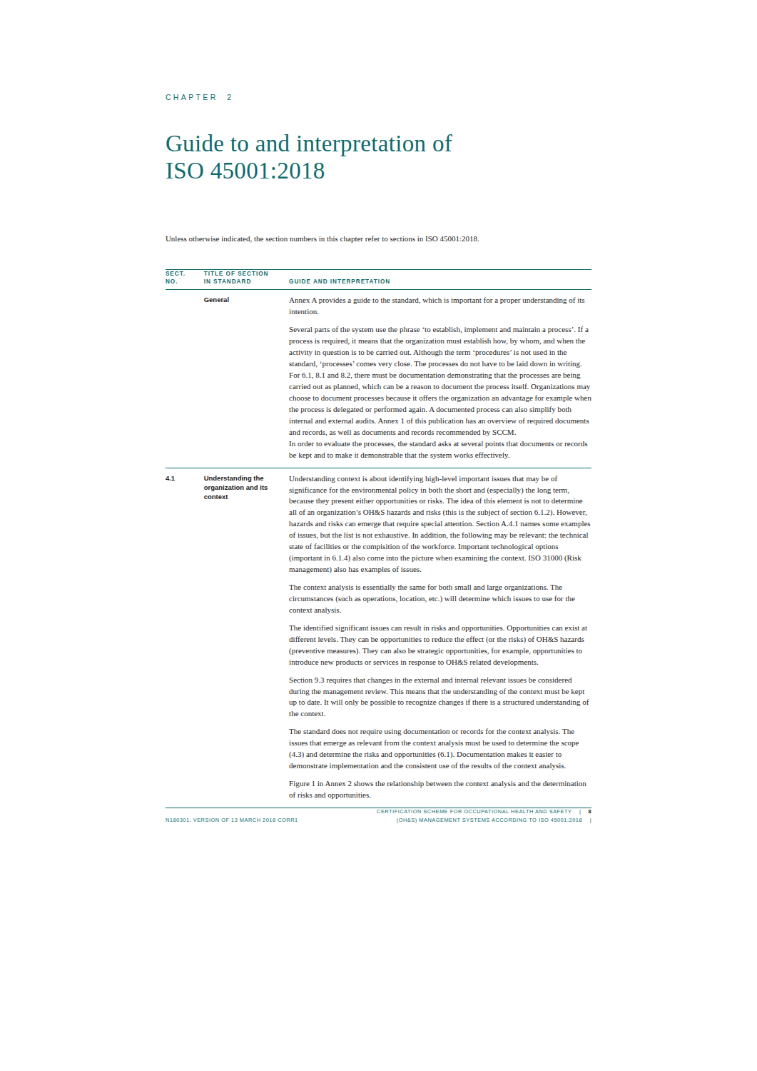Chapter 2
Guide to and interpretation of
ISO 45001:2018
Unless otherwise indicated, the section numbers in this chapter refer to sections in ISO 45001:2018.
| Sect. no. | Title of section in standard | Guide and interpretation |
| --- | --- | --- |
| | General | Annex A provides a guide to the standard, which is important for a proper understanding of its intention. Several parts of the system use the phrase ‘to establish, implement and maintain a process’. If a process is required, it means that the organization must establish how, by whom, and when the activity in question is to be carried out. Although the term ‘procedures’ is not used in the standard, ‘processes’ comes very close. The processes do not have to be laid down in writing. For 6.1, 8.1 and 8.2, there must be documentation demonstrating that the processes are being carried out as planned, which can be a reason to document the process itself. Organizations may choose to document processes because it offers the organization an advantage for example when the process is delegated or performed again. A documented process can also simplify both internal and external audits. Annex 1 of this publication has an overview of required documents and records, as well as documents and records recommended by SCCM. In order to evaluate the processes, the standard asks at several points that documents or records be kept and to make it demonstrable that the system works effectively. |
| 4.1 | Understanding the organization and its context | Understanding context is about identifying high-level important issues that may be of significance for the environmental policy in both the short and (especially) the long term, because they present either opportunities or risks. The idea of this element is not to determine all of an organization’s OH&S hazards and risks (this is the subject of section 6.1.2). However, hazards and risks can emerge that require special attention. Section A.4.1 names some examples of issues, but the list is not exhaustive. In addition, the following may be relevant: the technical state of facilities or the compisition of the workforce. Important technological options (important in 6.1.4) also come into the picture when examining the context. ISO 31000 (Risk management) also has examples of issues. The context analysis is essentially the same for both small and large organizations. The circumstances (such as operations, location, etc.) will determine which issues to use for the context analysis. The identified significant issues can result in risks and opportunities. Opportunities can exist at different levels. They can be opportunities to reduce the effect (or the risks) of OH&S hazards (preventive measures). They can also be strategic opportunities, for example, opportunities to introduce new products or services in response to OH&S related developments. Section 9.3 requires that changes in the external and internal relevant issues be considered during the management review. This means that the understanding of the context must be kept up to date. It will only be possible to recognize changes if there is a structured understanding of the context. The standard does not require using documentation or records for the context analysis. The issues that emerge as relevant from the context analysis must be used to determine the scope (4.3) and determine the risks and opportunities (6.1). Documentation makes it easier to demonstrate implementation and the consistent use of the results of the context analysis. Figure 1 in Annex 2 shows the relationship between the context analysis and the determination of risks and opportunities. |
N180301, version of 13 March 2018 corr1
Certification scheme for occupational health and safety |8
(OH&S) management systems according to ISO 45001:2018 |